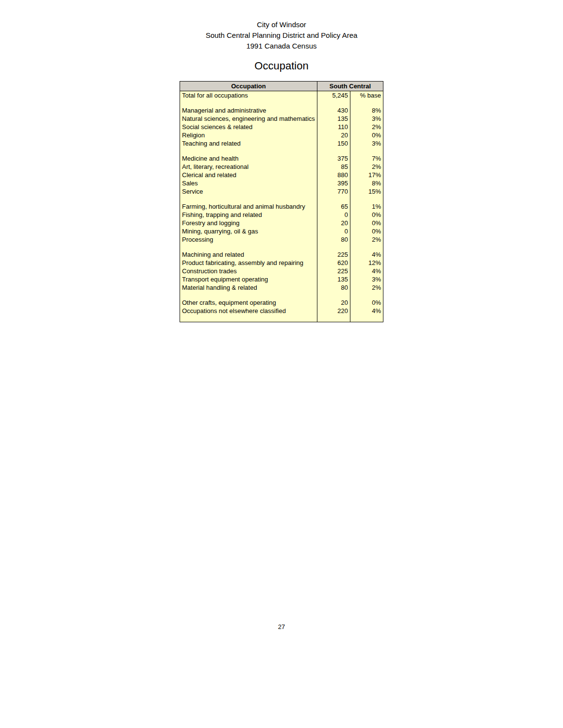City of Windsor
South Central Planning District and Policy Area
1991 Canada Census
Occupation
| Occupation | South Central |
| --- | --- |
| Total for all occupations | 5,245 | % base |
| Managerial and administrative | 430 | 8% |
| Natural sciences, engineering and mathematics | 135 | 3% |
| Social sciences & related | 110 | 2% |
| Religion | 20 | 0% |
| Teaching and related | 150 | 3% |
| Medicine and health | 375 | 7% |
| Art, literary, recreational | 85 | 2% |
| Clerical and related | 880 | 17% |
| Sales | 395 | 8% |
| Service | 770 | 15% |
| Farming, horticultural and animal husbandry | 65 | 1% |
| Fishing, trapping and related | 0 | 0% |
| Forestry and logging | 20 | 0% |
| Mining, quarrying, oil & gas | 0 | 0% |
| Processing | 80 | 2% |
| Machining and related | 225 | 4% |
| Product fabricating, assembly and repairing | 620 | 12% |
| Construction trades | 225 | 4% |
| Transport equipment operating | 135 | 3% |
| Material handling & related | 80 | 2% |
| Other crafts, equipment operating | 20 | 0% |
| Occupations not elsewhere classified | 220 | 4% |
27